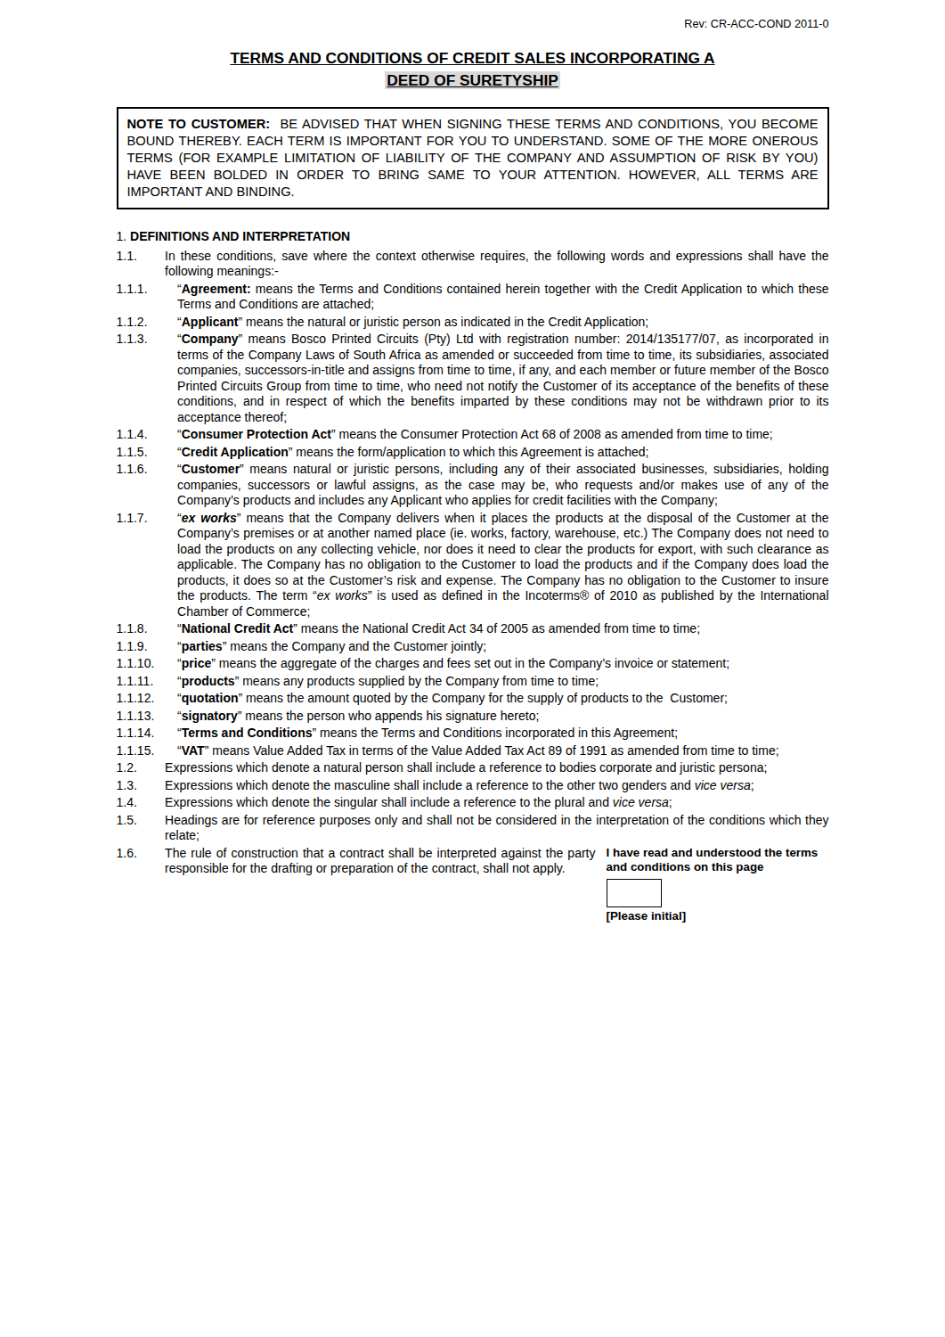Rev: CR-ACC-COND 2011-0
TERMS AND CONDITIONS OF CREDIT SALES INCORPORATING A
DEED OF SURETYSHIP
NOTE TO CUSTOMER: BE ADVISED THAT WHEN SIGNING THESE TERMS AND CONDITIONS, YOU BECOME BOUND THEREBY. EACH TERM IS IMPORTANT FOR YOU TO UNDERSTAND. SOME OF THE MORE ONEROUS TERMS (FOR EXAMPLE LIMITATION OF LIABILITY OF THE COMPANY AND ASSUMPTION OF RISK BY YOU) HAVE BEEN BOLDED IN ORDER TO BRING SAME TO YOUR ATTENTION. HOWEVER, ALL TERMS ARE IMPORTANT AND BINDING.
1. DEFINITIONS AND INTERPRETATION
1.1. In these conditions, save where the context otherwise requires, the following words and expressions shall have the following meanings:-
1.1.1. “Agreement: means the Terms and Conditions contained herein together with the Credit Application to which these Terms and Conditions are attached;
1.1.2. “Applicant” means the natural or juristic person as indicated in the Credit Application;
1.1.3. “Company” means Bosco Printed Circuits (Pty) Ltd with registration number: 2014/135177/07, as incorporated in terms of the Company Laws of South Africa as amended or succeeded from time to time, its subsidiaries, associated companies, successors-in-title and assigns from time to time, if any, and each member or future member of the Bosco Printed Circuits Group from time to time, who need not notify the Customer of its acceptance of the benefits of these conditions, and in respect of which the benefits imparted by these conditions may not be withdrawn prior to its acceptance thereof;
1.1.4. “Consumer Protection Act” means the Consumer Protection Act 68 of 2008 as amended from time to time;
1.1.5. “Credit Application” means the form/application to which this Agreement is attached;
1.1.6. “Customer” means natural or juristic persons, including any of their associated businesses, subsidiaries, holding companies, successors or lawful assigns, as the case may be, who requests and/or makes use of any of the Company’s products and includes any Applicant who applies for credit facilities with the Company;
1.1.7. “ex works” means that the Company delivers when it places the products at the disposal of the Customer at the Company’s premises or at another named place (ie. works, factory, warehouse, etc.) The Company does not need to load the products on any collecting vehicle, nor does it need to clear the products for export, with such clearance as applicable. The Company has no obligation to the Customer to load the products and if the Company does load the products, it does so at the Customer’s risk and expense. The Company has no obligation to the Customer to insure the products. The term “ex works” is used as defined in the Incoterms® of 2010 as published by the International Chamber of Commerce;
1.1.8. “National Credit Act” means the National Credit Act 34 of 2005 as amended from time to time;
1.1.9. “parties” means the Company and the Customer jointly;
1.1.10. “price” means the aggregate of the charges and fees set out in the Company’s invoice or statement;
1.1.11. “products” means any products supplied by the Company from time to time;
1.1.12. “quotation” means the amount quoted by the Company for the supply of products to the Customer;
1.1.13. “signatory” means the person who appends his signature hereto;
1.1.14. “Terms and Conditions” means the Terms and Conditions incorporated in this Agreement;
1.1.15. “VAT” means Value Added Tax in terms of the Value Added Tax Act 89 of 1991 as amended from time to time;
1.2. Expressions which denote a natural person shall include a reference to bodies corporate and juristic persona;
1.3. Expressions which denote the masculine shall include a reference to the other two genders and vice versa;
1.4. Expressions which denote the singular shall include a reference to the plural and vice versa;
1.5. Headings are for reference purposes only and shall not be considered in the interpretation of the conditions which they relate;
1.6. The rule of construction that a contract shall be interpreted against the party responsible for the drafting or preparation of the contract, shall not apply.
I have read and understood the terms and conditions on this page
[Please initial]